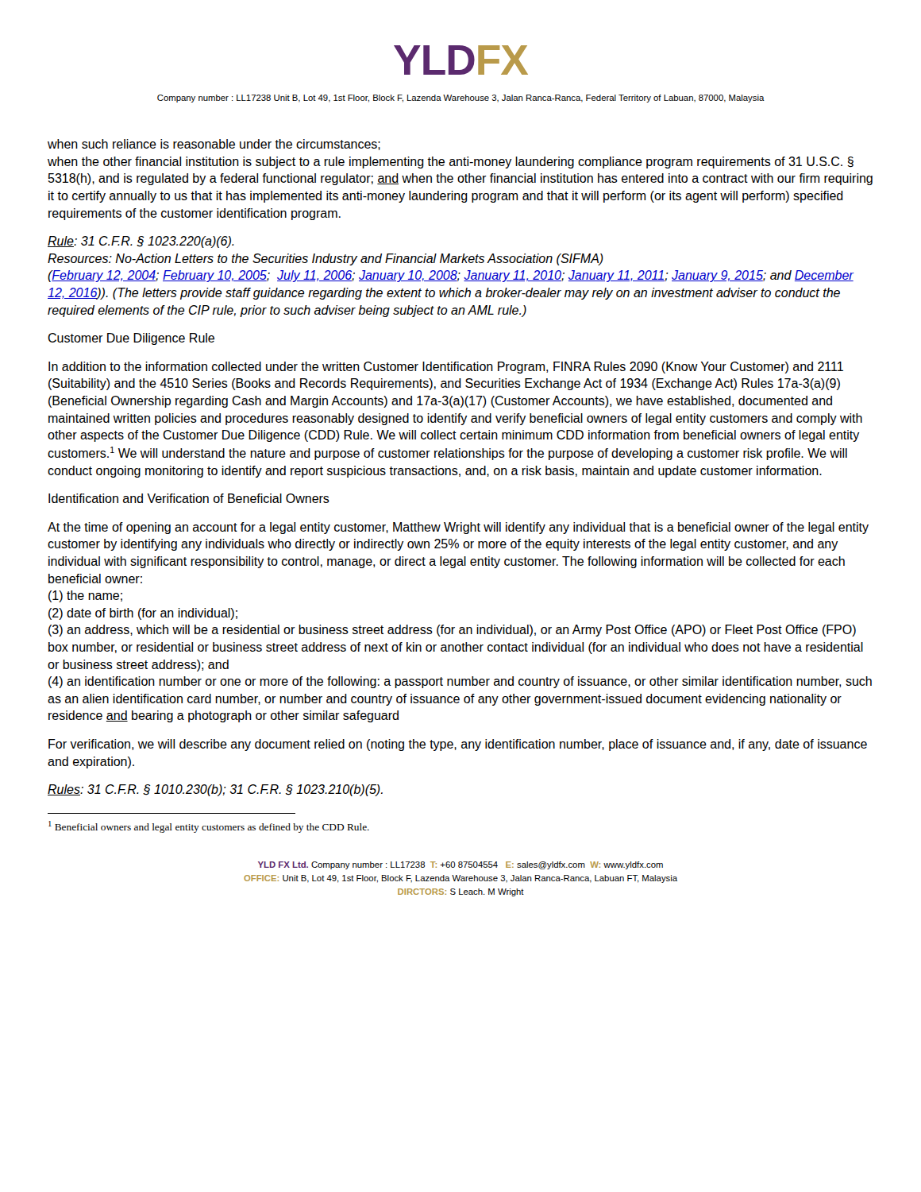YLD FX
Company number : LL17238 Unit B, Lot 49, 1st Floor, Block F, Lazenda Warehouse 3, Jalan Ranca-Ranca, Federal Territory of Labuan, 87000, Malaysia
when such reliance is reasonable under the circumstances;
when the other financial institution is subject to a rule implementing the anti-money laundering compliance program requirements of 31 U.S.C. § 5318(h), and is regulated by a federal functional regulator; and when the other financial institution has entered into a contract with our firm requiring it to certify annually to us that it has implemented its anti-money laundering program and that it will perform (or its agent will perform) specified requirements of the customer identification program.
Rule: 31 C.F.R. § 1023.220(a)(6).
Resources: No-Action Letters to the Securities Industry and Financial Markets Association (SIFMA)
(February 12, 2004; February 10, 2005; July 11, 2006; January 10, 2008; January 11, 2010; January 11, 2011; January 9, 2015; and December 12, 2016)). (The letters provide staff guidance regarding the extent to which a broker-dealer may rely on an investment adviser to conduct the required elements of the CIP rule, prior to such adviser being subject to an AML rule.)
Customer Due Diligence Rule
In addition to the information collected under the written Customer Identification Program, FINRA Rules 2090 (Know Your Customer) and 2111 (Suitability) and the 4510 Series (Books and Records Requirements), and Securities Exchange Act of 1934 (Exchange Act) Rules 17a-3(a)(9) (Beneficial Ownership regarding Cash and Margin Accounts) and 17a-3(a)(17) (Customer Accounts), we have established, documented and maintained written policies and procedures reasonably designed to identify and verify beneficial owners of legal entity customers and comply with other aspects of the Customer Due Diligence (CDD) Rule. We will collect certain minimum CDD information from beneficial owners of legal entity customers.1 We will understand the nature and purpose of customer relationships for the purpose of developing a customer risk profile. We will conduct ongoing monitoring to identify and report suspicious transactions, and, on a risk basis, maintain and update customer information.
Identification and Verification of Beneficial Owners
At the time of opening an account for a legal entity customer, Matthew Wright will identify any individual that is a beneficial owner of the legal entity customer by identifying any individuals who directly or indirectly own 25% or more of the equity interests of the legal entity customer, and any individual with significant responsibility to control, manage, or direct a legal entity customer. The following information will be collected for each beneficial owner:
(1) the name;
(2) date of birth (for an individual);
(3) an address, which will be a residential or business street address (for an individual), or an Army Post Office (APO) or Fleet Post Office (FPO) box number, or residential or business street address of next of kin or another contact individual (for an individual who does not have a residential or business street address); and
(4) an identification number or one or more of the following: a passport number and country of issuance, or other similar identification number, such as an alien identification card number, or number and country of issuance of any other government-issued document evidencing nationality or residence and bearing a photograph or other similar safeguard
For verification, we will describe any document relied on (noting the type, any identification number, place of issuance and, if any, date of issuance and expiration).
Rules: 31 C.F.R. § 1010.230(b); 31 C.F.R. § 1023.210(b)(5).
1 Beneficial owners and legal entity customers as defined by the CDD Rule.
YLD FX Ltd. Company number : LL17238 T: +60 87504554 E: sales@yldfx.com W: www.yldfx.com
OFFICE: Unit B, Lot 49, 1st Floor, Block F, Lazenda Warehouse 3, Jalan Ranca-Ranca, Labuan FT, Malaysia
DIRCTORS: S Leach. M Wright